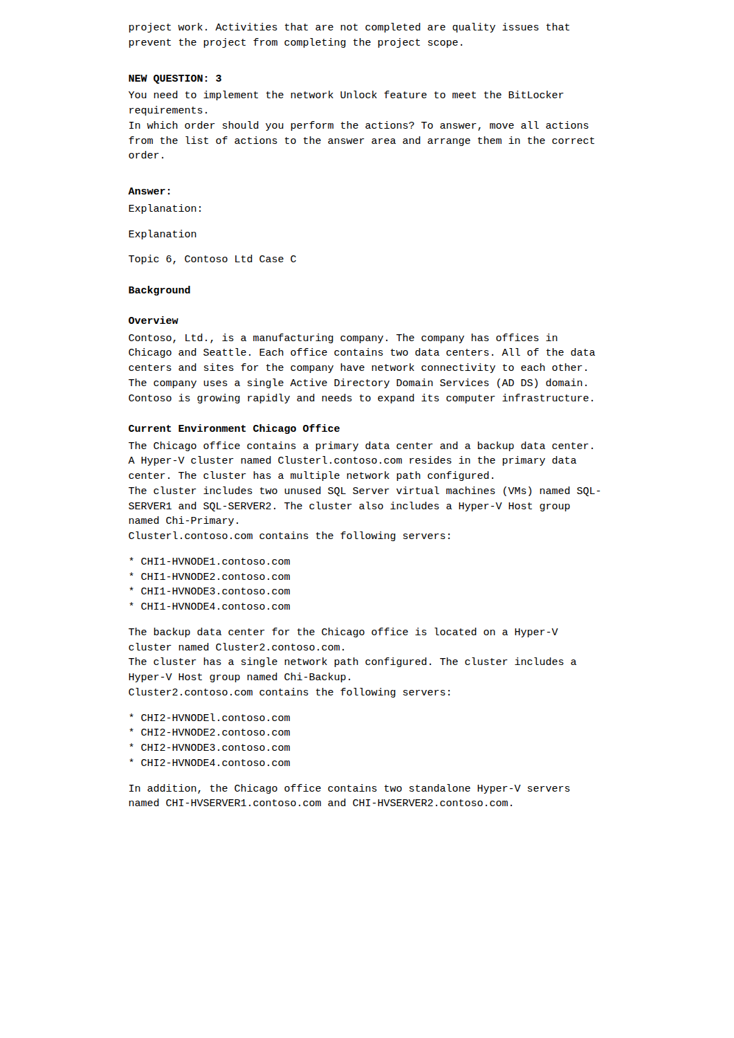project work. Activities that are not completed are quality issues that prevent the project from completing the project scope.
NEW QUESTION: 3
You need to implement the network Unlock feature to meet the BitLocker requirements. In which order should you perform the actions? To answer, move all actions from the list of actions to the answer area and arrange them in the correct order.
Answer:
Explanation:
Explanation
Topic 6, Contoso Ltd Case C
Background
Overview
Contoso, Ltd., is a manufacturing company. The company has offices in Chicago and Seattle. Each office contains two data centers. All of the data centers and sites for the company have network connectivity to each other. The company uses a single Active Directory Domain Services (AD DS) domain. Contoso is growing rapidly and needs to expand its computer infrastructure.
Current Environment Chicago Office
The Chicago office contains a primary data center and a backup data center. A Hyper-V cluster named Clusterl.contoso.com resides in the primary data center. The cluster has a multiple network path configured. The cluster includes two unused SQL Server virtual machines (VMs) named SQL-SERVER1 and SQL-SERVER2. The cluster also includes a Hyper-V Host group named Chi-Primary. Clusterl.contoso.com contains the following servers:
CHI1-HVNODE1.contoso.com
CHI1-HVNODE2.contoso.com
CHI1-HVNODE3.contoso.com
CHI1-HVNODE4.contoso.com
The backup data center for the Chicago office is located on a Hyper-V cluster named Cluster2.contoso.com. The cluster has a single network path configured. The cluster includes a Hyper-V Host group named Chi-Backup. Cluster2.contoso.com contains the following servers:
CHI2-HVNODEl.contoso.com
CHI2-HVNODE2.contoso.com
CHI2-HVNODE3.contoso.com
CHI2-HVNODE4.contoso.com
In addition, the Chicago office contains two standalone Hyper-V servers named CHI-HVSERVER1.contoso.com and CHI-HVSERVER2.contoso.com.